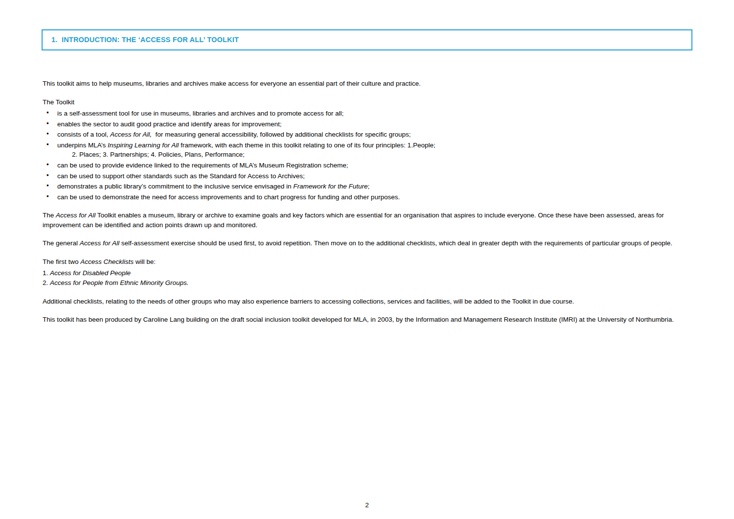1. INTRODUCTION: THE ‘ACCESS FOR ALL’ TOOLKIT
This toolkit aims to help museums, libraries and archives make access for everyone an essential part of their culture and practice.
The Toolkit
is a self-assessment tool for use in museums, libraries and archives and to promote access for all;
enables the sector to audit good practice and identify areas for improvement;
consists of a tool, Access for All, for measuring general accessibility, followed by additional checklists for specific groups;
underpins MLA’s Inspiring Learning for All framework, with each theme in this toolkit relating to one of its four principles: 1.People;
2. Places; 3. Partnerships; 4. Policies, Plans, Performance;
can be used to provide evidence linked to the requirements of MLA’s Museum Registration scheme;
can be used to support other standards such as the Standard for Access to Archives;
demonstrates a public library’s commitment to the inclusive service envisaged in Framework for the Future;
can be used to demonstrate the need for access improvements and to chart progress for funding and other purposes.
The Access for All Toolkit enables a museum, library or archive to examine goals and key factors which are essential for an organisation that aspires to include everyone. Once these have been assessed, areas for improvement can be identified and action points drawn up and monitored.
The general Access for All self-assessment exercise should be used first, to avoid repetition. Then move on to the additional checklists, which deal in greater depth with the requirements of particular groups of people.
The first two Access Checklists will be:
1. Access for Disabled People
2. Access for People from Ethnic Minority Groups.
Additional checklists, relating to the needs of other groups who may also experience barriers to accessing collections, services and facilities, will be added to the Toolkit in due course.
This toolkit has been produced by Caroline Lang building on the draft social inclusion toolkit developed for MLA, in 2003, by the Information and Management Research Institute (IMRI) at the University of Northumbria.
2